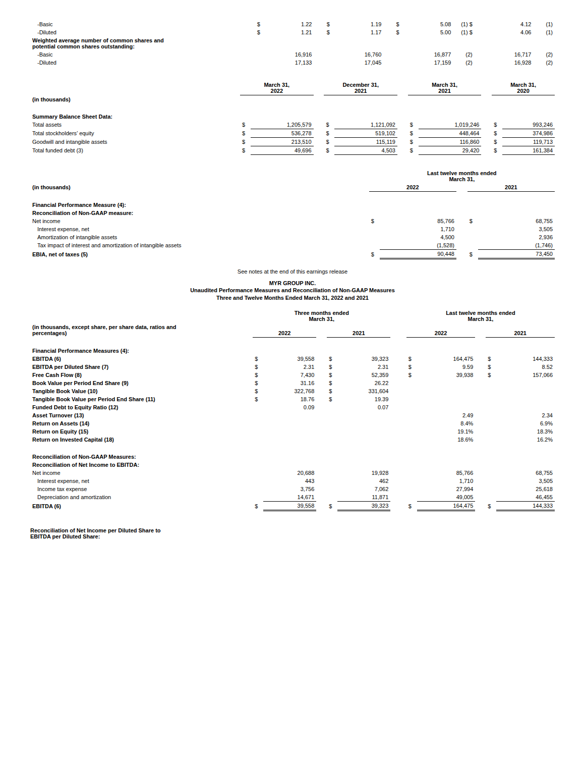| -Basic | $ | 1.22 | | $ | 1.19 | | $ | 5.08 | (1) $ | | 4.12 | (1) |
| -Diluted | $ | 1.21 | | $ | 1.17 | | $ | 5.00 | (1) $ | | 4.06 | (1) |
| Weighted average number of common shares and potential common shares outstanding: |
| -Basic | | 16,916 | | | 16,760 | | | 16,877 | (2) | | 16,717 | (2) |
| -Diluted | | 17,133 | | | 17,045 | | | 17,159 | (2) | | 16,928 | (2) |
| | March 31, 2022 | | December 31, 2021 | | March 31, 2021 | | March 31, 2020 |
| (in thousands) | | | | | | | |
| Summary Balance Sheet Data: | |
| Total assets | $ | 1,205,579 | | $ | 1,121,092 | | $ | 1,019,246 | | $ | 993,246 |
| Total stockholders’ equity | $ | 536,278 | | $ | 519,102 | | $ | 448,464 | | $ | 374,986 |
| Goodwill and intangible assets | $ | 213,510 | | $ | 115,119 | | $ | 116,860 | | $ | 119,713 |
| Total funded debt (3) | $ | 49,696 | | $ | 4,503 | | $ | 29,420 | | $ | 161,384 |
| | | Last twelve months ended March 31, |
| (in thousands) | | 2022 | | 2021 |
| Financial Performance Measure (4): | |
| Reconciliation of Non-GAAP measure: | |
| Net income | | $ | 85,766 | | $ | 68,755 |
| Interest expense, net | | | 1,710 | | | 3,505 |
| Amortization of intangible assets | | | 4,500 | | | 2,936 |
| Tax impact of interest and amortization of intangible assets | | | (1,528) | | | (1,746) |
| EBIA, net of taxes (5) | | $ | 90,448 | | $ | 73,450 |
See notes at the end of this earnings release
MYR GROUP INC.
Unaudited Performance Measures and Reconciliation of Non-GAAP Measures
Three and Twelve Months Ended March 31, 2022 and 2021
| | | Three months ended March 31, | | Last twelve months ended March 31, |
| (in thousands, except share, per share data, ratios and percentages) | | 2022 | | 2021 | | 2022 | | 2021 |
| Financial Performance Measures (4): | |
| EBITDA (6) | | $ | 39,558 | | $ | 39,323 | | $ | 164,475 | | $ | 144,333 |
| EBITDA per Diluted Share (7) | | $ | 2.31 | | $ | 2.31 | | $ | 9.59 | | $ | 8.52 |
| Free Cash Flow (8) | | $ | 7,430 | | $ | 52,359 | | $ | 39,938 | | $ | 157,066 |
| Book Value per Period End Share (9) | | $ | 31.16 | | $ | 26.22 | |
| Tangible Book Value (10) | | $ | 322,768 | | $ | 331,604 | |
| Tangible Book Value per Period End Share (11) | | $ | 18.76 | | $ | 19.39 | |
| Funded Debt to Equity Ratio (12) | | | 0.09 | | | 0.07 | |
| Asset Turnover (13) | | | | 2.49 | | | 2.34 |
| Return on Assets (14) | | | | 8.4% | | | 6.9% |
| Return on Equity (15) | | | | 19.1% | | | 18.3% |
| Return on Invested Capital (18) | | | | 18.6% | | | 16.2% |
| Reconciliation of Non-GAAP Measures: | |
| Reconciliation of Net Income to EBITDA: | |
| Net income | | | 20,688 | | | 19,928 | | | 85,766 | | | 68,755 |
| Interest expense, net | | | 443 | | | 462 | | | 1,710 | | | 3,505 |
| Income tax expense | | | 3,756 | | | 7,062 | | | 27,994 | | | 25,618 |
| Depreciation and amortization | | | 14,671 | | | 11,871 | | | 49,005 | | | 46,455 |
| EBITDA (6) | | $ | 39,558 | | $ | 39,323 | | $ | 164,475 | | $ | 144,333 |
Reconciliation of Net Income per Diluted Share to
EBITDA per Diluted Share: